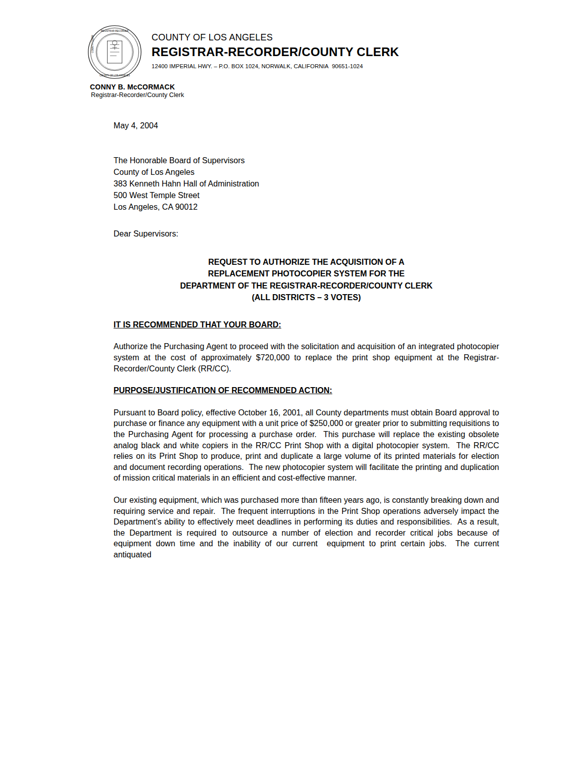REGISTRAR-RECORDER COUNTY OF LOS ANGELES COUNTY CLERK
COUNTY OF LOS ANGELES
REGISTRAR-RECORDER/COUNTY CLERK
12400 IMPERIAL HWY. – P.O. BOX 1024, NORWALK, CALIFORNIA 90651-1024
CONNY B. McCORMACK
Registrar-Recorder/County Clerk
May 4, 2004
The Honorable Board of Supervisors
County of Los Angeles
383 Kenneth Hahn Hall of Administration
500 West Temple Street
Los Angeles, CA 90012
Dear Supervisors:
REQUEST TO AUTHORIZE THE ACQUISITION OF A
REPLACEMENT PHOTOCOPIER SYSTEM FOR THE
DEPARTMENT OF THE REGISTRAR-RECORDER/COUNTY CLERK
(ALL DISTRICTS – 3 VOTES)
IT IS RECOMMENDED THAT YOUR BOARD:
Authorize the Purchasing Agent to proceed with the solicitation and acquisition of an integrated photocopier system at the cost of approximately $720,000 to replace the print shop equipment at the Registrar-Recorder/County Clerk (RR/CC).
PURPOSE/JUSTIFICATION OF RECOMMENDED ACTION:
Pursuant to Board policy, effective October 16, 2001, all County departments must obtain Board approval to purchase or finance any equipment with a unit price of $250,000 or greater prior to submitting requisitions to the Purchasing Agent for processing a purchase order. This purchase will replace the existing obsolete analog black and white copiers in the RR/CC Print Shop with a digital photocopier system. The RR/CC relies on its Print Shop to produce, print and duplicate a large volume of its printed materials for election and document recording operations. The new photocopier system will facilitate the printing and duplication of mission critical materials in an efficient and cost-effective manner.
Our existing equipment, which was purchased more than fifteen years ago, is constantly breaking down and requiring service and repair. The frequent interruptions in the Print Shop operations adversely impact the Department’s ability to effectively meet deadlines in performing its duties and responsibilities. As a result, the Department is required to outsource a number of election and recorder critical jobs because of equipment down time and the inability of our current equipment to print certain jobs. The current antiquated